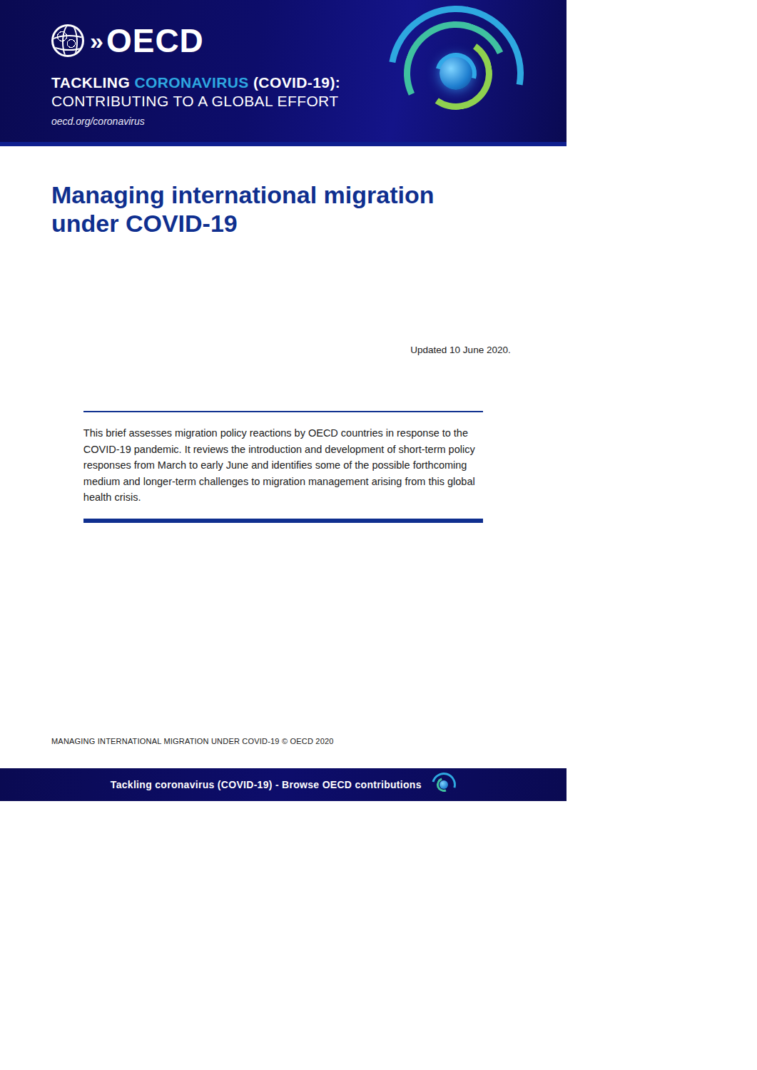» OECD
TACKLING CORONAVIRUS (COVID-19):
CONTRIBUTING TO A GLOBAL EFFORT
oecd.org/coronavirus
Managing international migration under COVID-19
Updated 10 June 2020.
This brief assesses migration policy reactions by OECD countries in response to the COVID-19 pandemic. It reviews the introduction and development of short-term policy responses from March to early June and identifies some of the possible forthcoming medium and longer-term challenges to migration management arising from this global health crisis.
MANAGING INTERNATIONAL MIGRATION UNDER COVID-19 © OECD 2020
Tackling coronavirus (COVID-19) - Browse OECD contributions